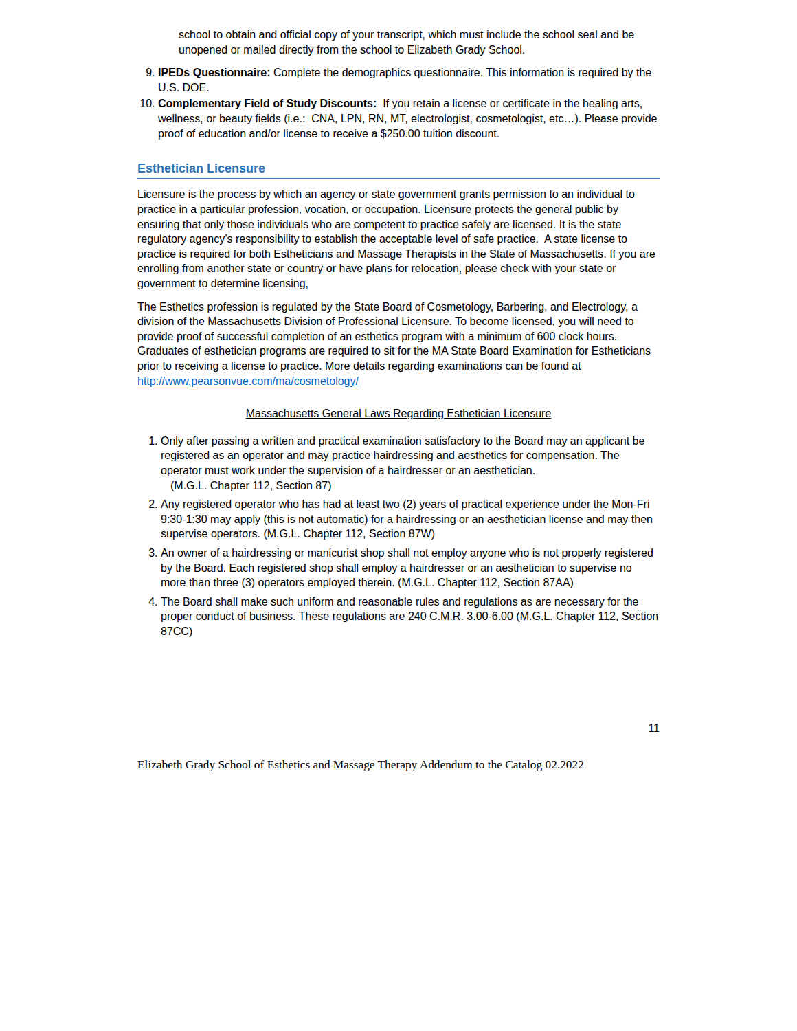school to obtain and official copy of your transcript, which must include the school seal and be unopened or mailed directly from the school to Elizabeth Grady School.
IPEDs Questionnaire: Complete the demographics questionnaire. This information is required by the U.S. DOE.
Complementary Field of Study Discounts: If you retain a license or certificate in the healing arts, wellness, or beauty fields (i.e.: CNA, LPN, RN, MT, electrologist, cosmetologist, etc…). Please provide proof of education and/or license to receive a $250.00 tuition discount.
Esthetician Licensure
Licensure is the process by which an agency or state government grants permission to an individual to practice in a particular profession, vocation, or occupation. Licensure protects the general public by ensuring that only those individuals who are competent to practice safely are licensed. It is the state regulatory agency’s responsibility to establish the acceptable level of safe practice. A state license to practice is required for both Estheticians and Massage Therapists in the State of Massachusetts. If you are enrolling from another state or country or have plans for relocation, please check with your state or government to determine licensing,
The Esthetics profession is regulated by the State Board of Cosmetology, Barbering, and Electrology, a division of the Massachusetts Division of Professional Licensure. To become licensed, you will need to provide proof of successful completion of an esthetics program with a minimum of 600 clock hours. Graduates of esthetician programs are required to sit for the MA State Board Examination for Estheticians prior to receiving a license to practice. More details regarding examinations can be found at http://www.pearsonvue.com/ma/cosmetology/
Massachusetts General Laws Regarding Esthetician Licensure
Only after passing a written and practical examination satisfactory to the Board may an applicant be registered as an operator and may practice hairdressing and aesthetics for compensation. The operator must work under the supervision of a hairdresser or an aesthetician.
(M.G.L. Chapter 112, Section 87)
Any registered operator who has had at least two (2) years of practical experience under the Mon-Fri 9:30-1:30 may apply (this is not automatic) for a hairdressing or an aesthetician license and may then supervise operators. (M.G.L. Chapter 112, Section 87W)
An owner of a hairdressing or manicurist shop shall not employ anyone who is not properly registered by the Board. Each registered shop shall employ a hairdresser or an aesthetician to supervise no more than three (3) operators employed therein. (M.G.L. Chapter 112, Section 87AA)
The Board shall make such uniform and reasonable rules and regulations as are necessary for the proper conduct of business. These regulations are 240 C.M.R. 3.00-6.00 (M.G.L. Chapter 112, Section 87CC)
11
Elizabeth Grady School of Esthetics and Massage Therapy Addendum to the Catalog 02.2022